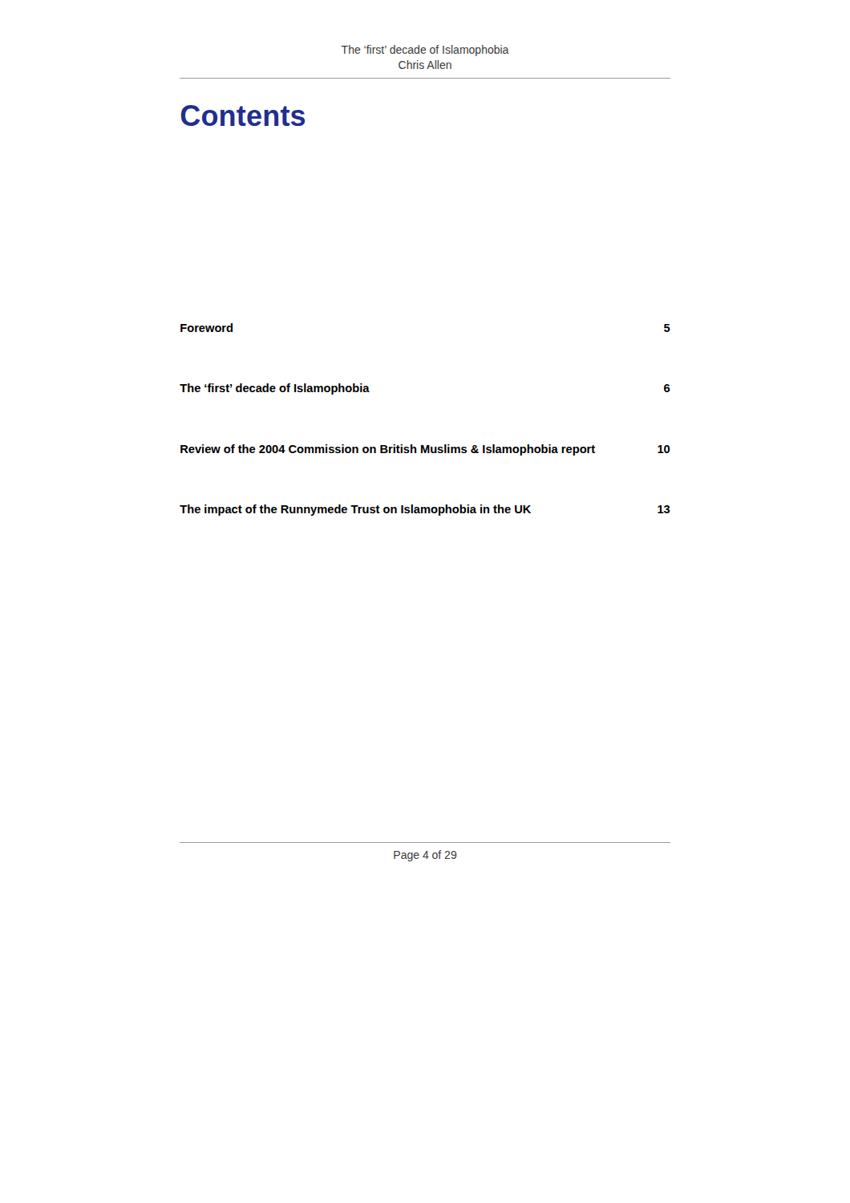The ‘first’ decade of Islamophobia Chris Allen
Contents
Foreword 5
The ‘first’ decade of Islamophobia 6
Review of the 2004 Commission on British Muslims & Islamophobia report 10
The impact of the Runnymede Trust on Islamophobia in the UK 13
Page 4 of 29